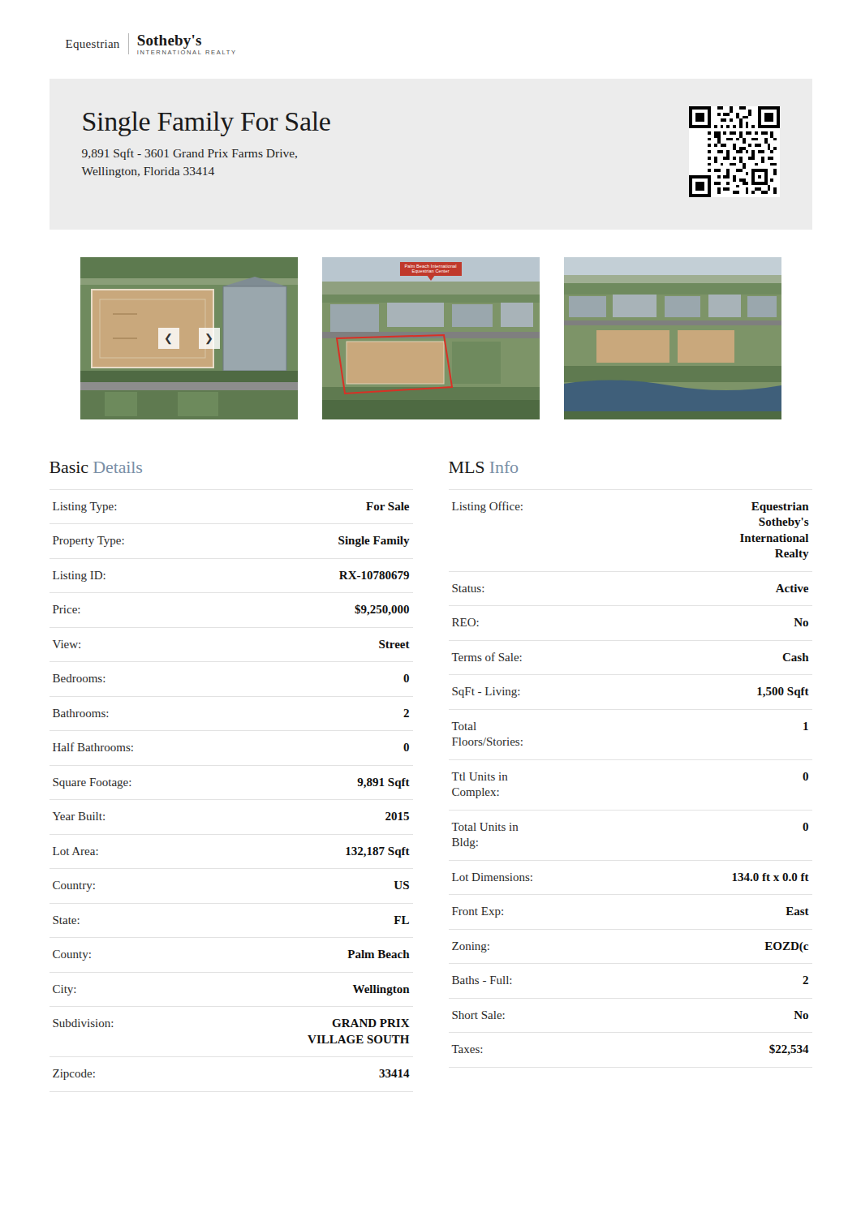Equestrian
Sotheby's
INTERNATIONAL REALTY
Single Family For Sale
9,891 Sqft - 3601 Grand Prix Farms Drive,
Wellington, Florida 33414
❮
❯
Palm Beach International
Equestrian Center
Basic Details
| Listing Type: | For Sale |
| Property Type: | Single Family |
| Listing ID: | RX-10780679 |
| Price: | $9,250,000 |
| View: | Street |
| Bedrooms: | 0 |
| Bathrooms: | 2 |
| Half Bathrooms: | 0 |
| Square Footage: | 9,891 Sqft |
| Year Built: | 2015 |
| Lot Area: | 132,187 Sqft |
| Country: | US |
| State: | FL |
| County: | Palm Beach |
| City: | Wellington |
| Subdivision: | GRAND PRIX VILLAGE SOUTH |
| Zipcode: | 33414 |
MLS Info
| Listing Office: | Equestrian Sotheby's International Realty |
| Status: | Active |
| REO: | No |
| Terms of Sale: | Cash |
| SqFt - Living: | 1,500 Sqft |
| Total Floors/Stories: | 1 |
| Ttl Units in Complex: | 0 |
| Total Units in Bldg: | 0 |
| Lot Dimensions: | 134.0 ft x 0.0 ft |
| Front Exp: | East |
| Zoning: | EOZD(c |
| Baths - Full: | 2 |
| Short Sale: | No |
| Taxes: | $22,534 |